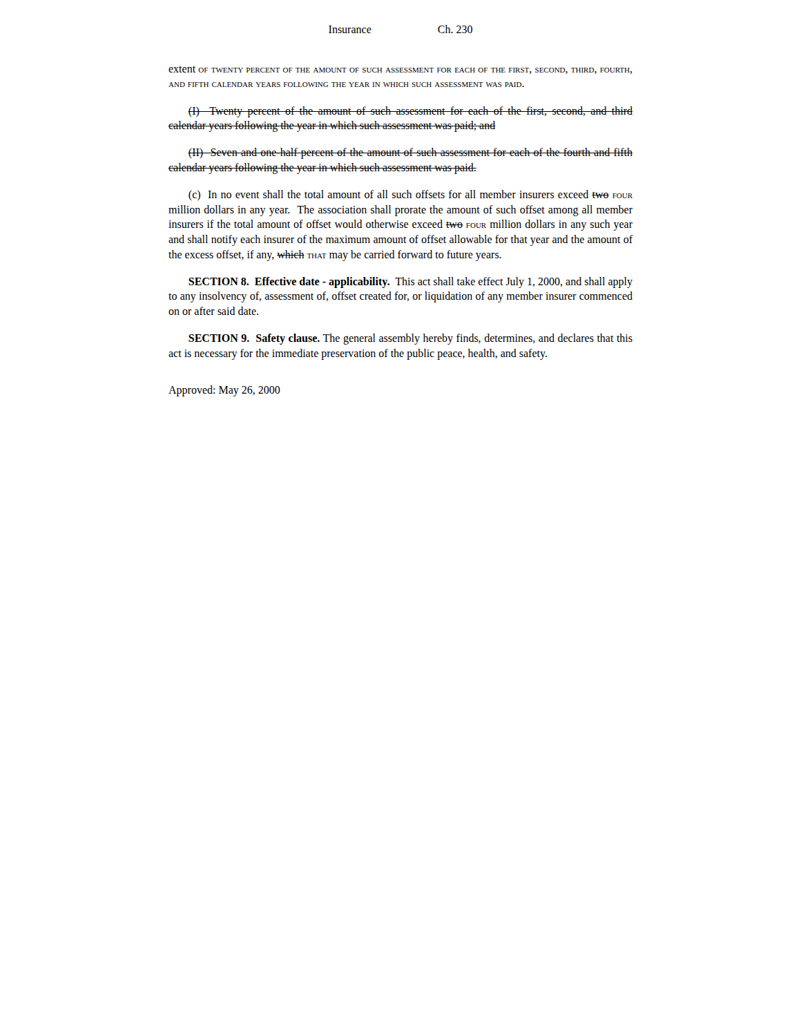Insurance Ch. 230
extent of twenty percent of the amount of such assessment for each of the first, second, third, fourth, and fifth calendar years following the year in which such assessment was paid.
(I) Twenty percent of the amount of such assessment for each of the first, second, and third calendar years following the year in which such assessment was paid; and
(II) Seven and one-half percent of the amount of such assessment for each of the fourth and fifth calendar years following the year in which such assessment was paid.
(c) In no event shall the total amount of all such offsets for all member insurers exceed two four million dollars in any year. The association shall prorate the amount of such offset among all member insurers if the total amount of offset would otherwise exceed two four million dollars in any such year and shall notify each insurer of the maximum amount of offset allowable for that year and the amount of the excess offset, if any, which that may be carried forward to future years.
SECTION 8. Effective date - applicability. This act shall take effect July 1, 2000, and shall apply to any insolvency of, assessment of, offset created for, or liquidation of any member insurer commenced on or after said date.
SECTION 9. Safety clause. The general assembly hereby finds, determines, and declares that this act is necessary for the immediate preservation of the public peace, health, and safety.
Approved: May 26, 2000